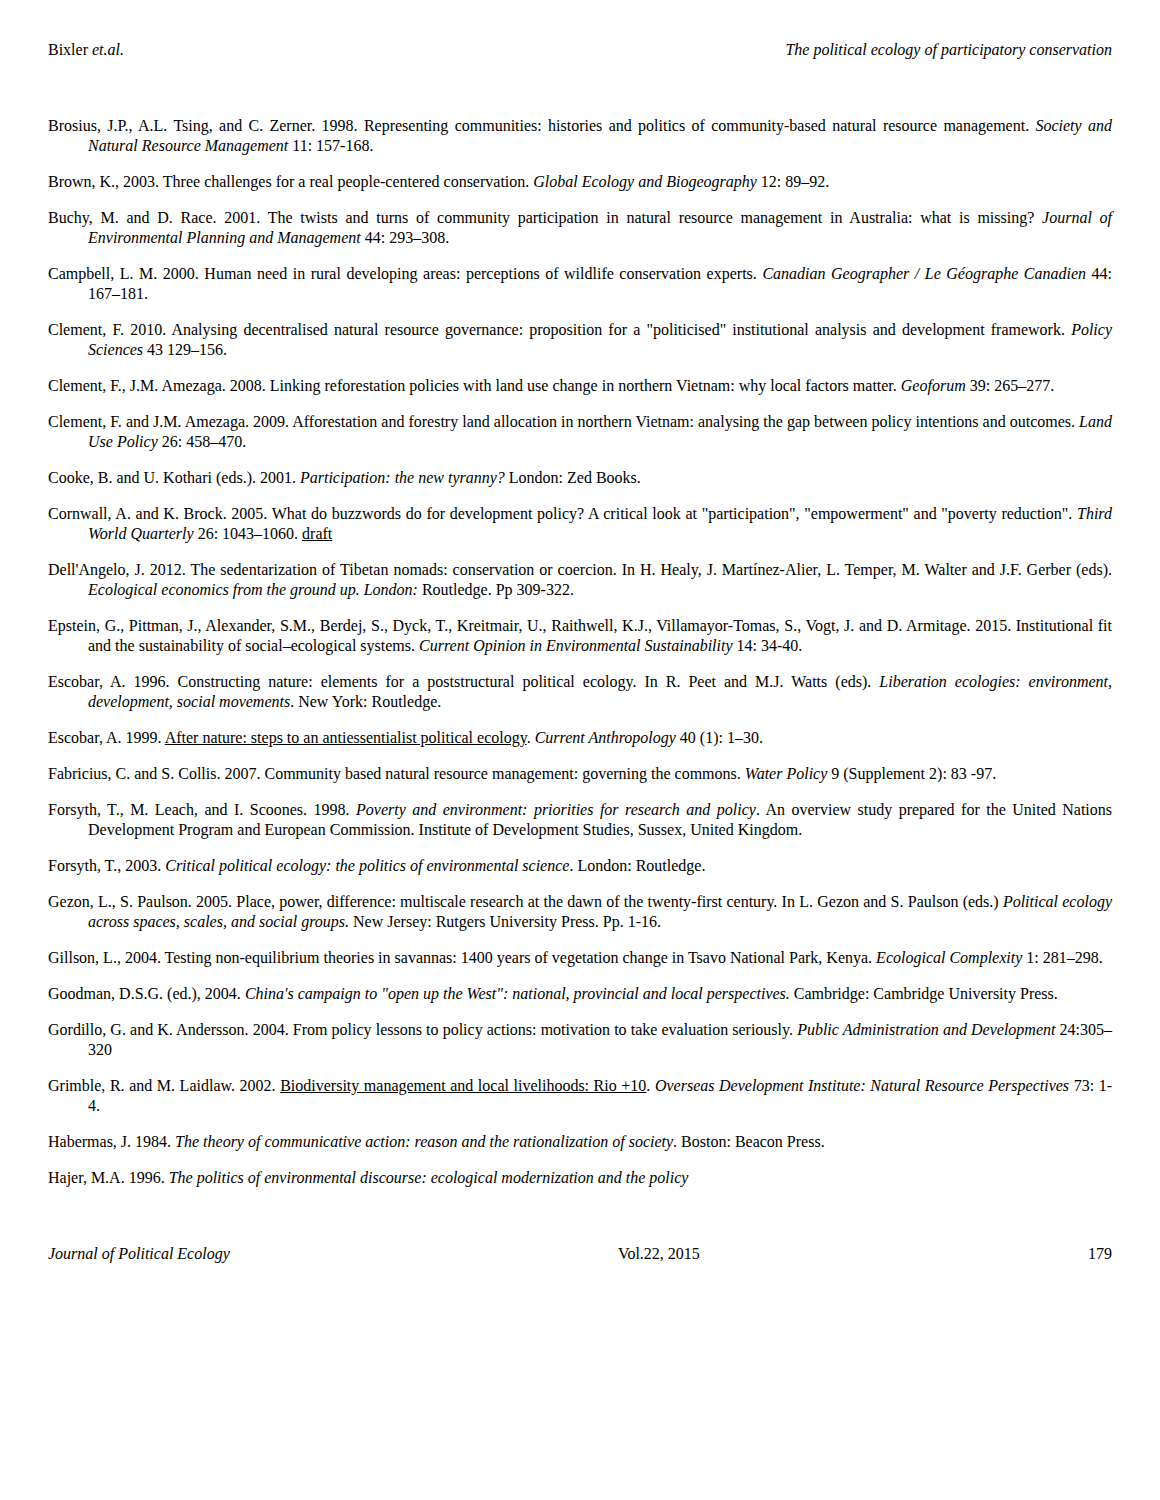Bixler et.al. The political ecology of participatory conservation
Brosius, J.P., A.L. Tsing, and C. Zerner. 1998. Representing communities: histories and politics of community-based natural resource management. Society and Natural Resource Management 11: 157-168.
Brown, K., 2003. Three challenges for a real people-centered conservation. Global Ecology and Biogeography 12: 89–92.
Buchy, M. and D. Race. 2001. The twists and turns of community participation in natural resource management in Australia: what is missing? Journal of Environmental Planning and Management 44: 293–308.
Campbell, L. M. 2000. Human need in rural developing areas: perceptions of wildlife conservation experts. Canadian Geographer / Le Géographe Canadien 44: 167–181.
Clement, F. 2010. Analysing decentralised natural resource governance: proposition for a "politicised" institutional analysis and development framework. Policy Sciences 43 129–156.
Clement, F., J.M. Amezaga. 2008. Linking reforestation policies with land use change in northern Vietnam: why local factors matter. Geoforum 39: 265–277.
Clement, F. and J.M. Amezaga. 2009. Afforestation and forestry land allocation in northern Vietnam: analysing the gap between policy intentions and outcomes. Land Use Policy 26: 458–470.
Cooke, B. and U. Kothari (eds.). 2001. Participation: the new tyranny? London: Zed Books.
Cornwall, A. and K. Brock. 2005. What do buzzwords do for development policy? A critical look at "participation", "empowerment" and "poverty reduction". Third World Quarterly 26: 1043–1060. draft
Dell'Angelo, J. 2012. The sedentarization of Tibetan nomads: conservation or coercion. In H. Healy, J. Martínez-Alier, L. Temper, M. Walter and J.F. Gerber (eds). Ecological economics from the ground up. London: Routledge. Pp 309-322.
Epstein, G., Pittman, J., Alexander, S.M., Berdej, S., Dyck, T., Kreitmair, U., Raithwell, K.J., Villamayor-Tomas, S., Vogt, J. and D. Armitage. 2015. Institutional fit and the sustainability of social–ecological systems. Current Opinion in Environmental Sustainability 14: 34-40.
Escobar, A. 1996. Constructing nature: elements for a poststructural political ecology. In R. Peet and M.J. Watts (eds). Liberation ecologies: environment, development, social movements. New York: Routledge.
Escobar, A. 1999. After nature: steps to an antiessentialist political ecology. Current Anthropology 40 (1): 1–30.
Fabricius, C. and S. Collis. 2007. Community based natural resource management: governing the commons. Water Policy 9 (Supplement 2): 83 -97.
Forsyth, T., M. Leach, and I. Scoones. 1998. Poverty and environment: priorities for research and policy. An overview study prepared for the United Nations Development Program and European Commission. Institute of Development Studies, Sussex, United Kingdom.
Forsyth, T., 2003. Critical political ecology: the politics of environmental science. London: Routledge.
Gezon, L., S. Paulson. 2005. Place, power, difference: multiscale research at the dawn of the twenty-first century. In L. Gezon and S. Paulson (eds.) Political ecology across spaces, scales, and social groups. New Jersey: Rutgers University Press. Pp. 1-16.
Gillson, L., 2004. Testing non-equilibrium theories in savannas: 1400 years of vegetation change in Tsavo National Park, Kenya. Ecological Complexity 1: 281–298.
Goodman, D.S.G. (ed.), 2004. China's campaign to "open up the West": national, provincial and local perspectives. Cambridge: Cambridge University Press.
Gordillo, G. and K. Andersson. 2004. From policy lessons to policy actions: motivation to take evaluation seriously. Public Administration and Development 24:305–320
Grimble, R. and M. Laidlaw. 2002. Biodiversity management and local livelihoods: Rio +10. Overseas Development Institute: Natural Resource Perspectives 73: 1-4.
Habermas, J. 1984. The theory of communicative action: reason and the rationalization of society. Boston: Beacon Press.
Hajer, M.A. 1996. The politics of environmental discourse: ecological modernization and the policy
Journal of Political Ecology Vol.22, 2015 179